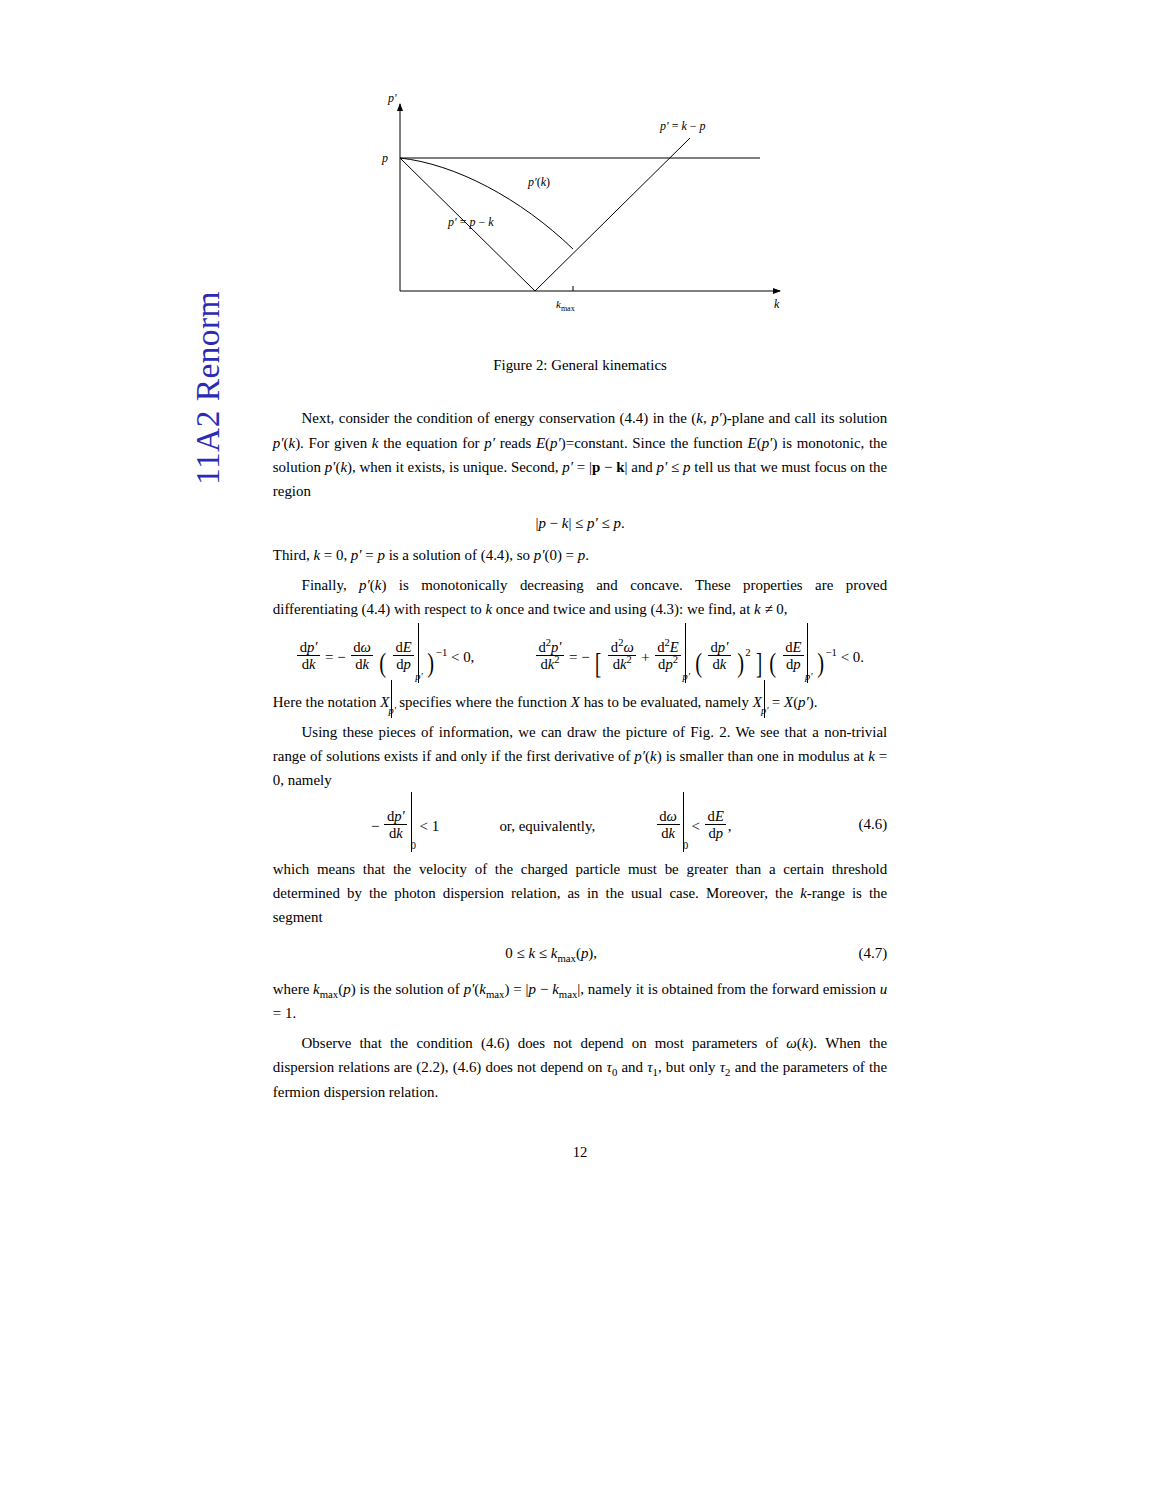11A2 Renorm
p' = p - k (descending line from (40,72) to (175,205)) p' = k - p (ascending line from (175,205) up to (310,72) and beyond) p′ p k kmax p′ = k − p p′(k) p′ = p − k
Figure 2: General kinematics
Next, consider the condition of energy conservation (4.4) in the (k, p′)-plane and call its solution p′(k). For given k the equation for p′ reads E(p′)=constant. Since the function E(p′) is monotonic, the solution p′(k), when it exists, is unique. Second, p′ = |p − k| and p′ ≤ p tell us that we must focus on the region
|p − k| ≤ p′ ≤ p.
Third, k = 0, p′ = p is a solution of (4.4), so p′(0) = p.
Finally, p′(k) is monotonically decreasing and concave. These properties are proved differentiating (4.4) with respect to k once and twice and using (4.3): we find, at k ≠ 0,
dp′dk = − dω dk ( dE dp p′ )−1 < 0, d2p′dk2 = − [ d2ω dk2 + d2E dp2 p′ ( dp′dk )2 ] ( dE dp p′ )−1 < 0.
Here the notation Xp′ specifies where the function X has to be evaluated, namely Xp′ = X(p′).
Using these pieces of information, we can draw the picture of Fig. 2. We see that a non-trivial range of solutions exists if and only if the first derivative of p′(k) is smaller than one in modulus at k = 0, namely
− dp′dk 0 < 1 or, equivalently, dω dk 0 < dE dp,
(4.6)
which means that the velocity of the charged particle must be greater than a certain threshold determined by the photon dispersion relation, as in the usual case. Moreover, the k-range is the segment
0 ≤ k ≤ kmax(p),
(4.7)
where kmax(p) is the solution of p′(kmax) = |p − kmax|, namely it is obtained from the forward emission u = 1.
Observe that the condition (4.6) does not depend on most parameters of ω(k). When the dispersion relations are (2.2), (4.6) does not depend on τ0 and τ1, but only τ2 and the parameters of the fermion dispersion relation.
12